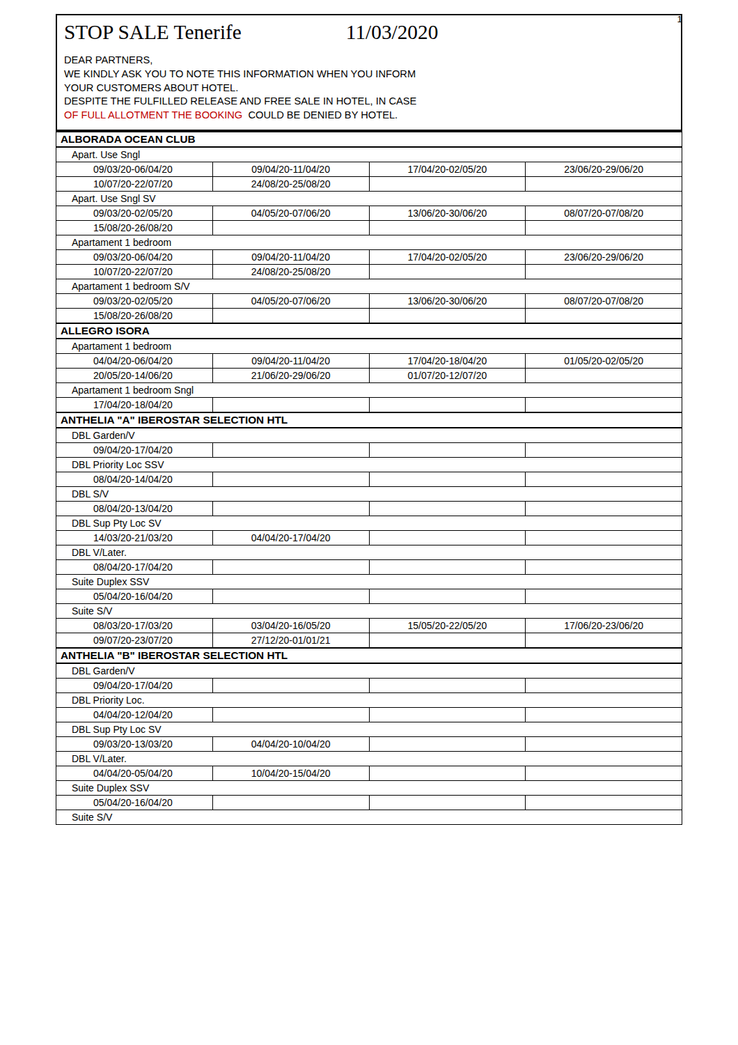1
STOP SALE Tenerife 11/03/2020
DEAR PARTNERS,
WE KINDLY ASK YOU TO NOTE THIS INFORMATION WHEN YOU INFORM
YOUR CUSTOMERS ABOUT HOTEL.
DESPITE THE FULFILLED RELEASE AND FREE SALE IN HOTEL, IN CASE
OF FULL ALLOTMENT THE BOOKING COULD BE DENIED BY HOTEL.
| ALBORADA OCEAN CLUB |
| Apart. Use Sngl |
| 09/03/20-06/04/20 | 09/04/20-11/04/20 | 17/04/20-02/05/20 | 23/06/20-29/06/20 |
| 10/07/20-22/07/20 | 24/08/20-25/08/20 | | |
| Apart. Use Sngl SV |
| 09/03/20-02/05/20 | 04/05/20-07/06/20 | 13/06/20-30/06/20 | 08/07/20-07/08/20 |
| 15/08/20-26/08/20 | | | |
| Apartament 1 bedroom |
| 09/03/20-06/04/20 | 09/04/20-11/04/20 | 17/04/20-02/05/20 | 23/06/20-29/06/20 |
| 10/07/20-22/07/20 | 24/08/20-25/08/20 | | |
| Apartament 1 bedroom S/V |
| 09/03/20-02/05/20 | 04/05/20-07/06/20 | 13/06/20-30/06/20 | 08/07/20-07/08/20 |
| 15/08/20-26/08/20 | | | |
| ALLEGRO ISORA |
| Apartament 1 bedroom |
| 04/04/20-06/04/20 | 09/04/20-11/04/20 | 17/04/20-18/04/20 | 01/05/20-02/05/20 |
| 20/05/20-14/06/20 | 21/06/20-29/06/20 | 01/07/20-12/07/20 | |
| Apartament 1 bedroom Sngl |
| 17/04/20-18/04/20 | | | |
| ANTHELIA "A" IBEROSTAR SELECTION HTL |
| DBL Garden/V |
| 09/04/20-17/04/20 | | | |
| DBL Priority Loc SSV |
| 08/04/20-14/04/20 | | | |
| DBL S/V |
| 08/04/20-13/04/20 | | | |
| DBL Sup Pty Loc SV |
| 14/03/20-21/03/20 | 04/04/20-17/04/20 | | |
| DBL V/Later. |
| 08/04/20-17/04/20 | | | |
| Suite Duplex SSV |
| 05/04/20-16/04/20 | | | |
| Suite S/V |
| 08/03/20-17/03/20 | 03/04/20-16/05/20 | 15/05/20-22/05/20 | 17/06/20-23/06/20 |
| 09/07/20-23/07/20 | 27/12/20-01/01/21 | | |
| ANTHELIA "B" IBEROSTAR SELECTION HTL |
| DBL Garden/V |
| 09/04/20-17/04/20 | | | |
| DBL Priority Loc. |
| 04/04/20-12/04/20 | | | |
| DBL Sup Pty Loc SV |
| 09/03/20-13/03/20 | 04/04/20-10/04/20 | | |
| DBL V/Later. |
| 04/04/20-05/04/20 | 10/04/20-15/04/20 | | |
| Suite Duplex SSV |
| 05/04/20-16/04/20 | | | |
| Suite S/V |